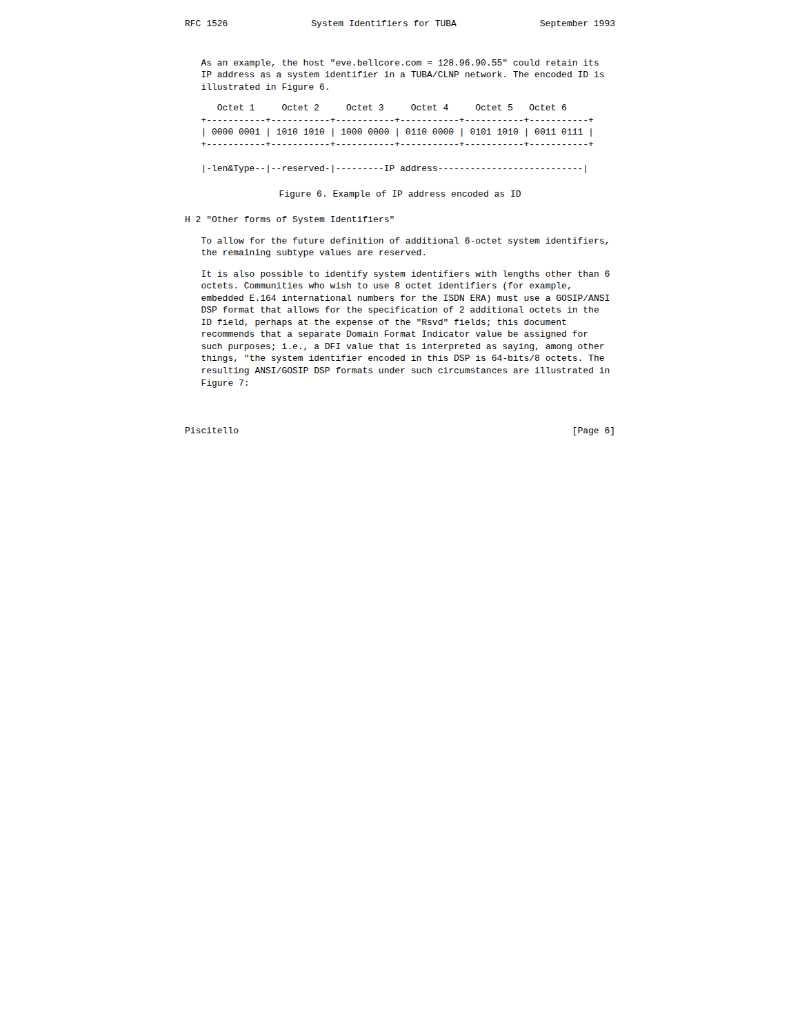RFC 1526 System Identifiers for TUBA September 1993
As an example, the host "eve.bellcore.com = 128.96.90.55" could retain its IP address as a system identifier in a TUBA/CLNP network. The encoded ID is illustrated in Figure 6.
      Octet 1     Octet 2     Octet 3     Octet 4     Octet 5   Octet 6
   +-----------+-----------+-----------+-----------+-----------+-----------+
   | 0000 0001 | 1010 1010 | 1000 0000 | 0110 0000 | 0101 1010 | 0011 0111 |
   +-----------+-----------+-----------+-----------+-----------+-----------+

   |-len&Type--|--reserved-|---------IP address---------------------------|
Figure 6. Example of IP address encoded as ID
H 2 "Other forms of System Identifiers"
To allow for the future definition of additional 6-octet system identifiers, the remaining subtype values are reserved.
It is also possible to identify system identifiers with lengths other than 6 octets. Communities who wish to use 8 octet identifiers (for example, embedded E.164 international numbers for the ISDN ERA) must use a GOSIP/ANSI DSP format that allows for the specification of 2 additional octets in the ID field, perhaps at the expense of the "Rsvd" fields; this document recommends that a separate Domain Format Indicator value be assigned for such purposes; i.e., a DFI value that is interpreted as saying, among other things, "the system identifier encoded in this DSP is 64-bits/8 octets. The resulting ANSI/GOSIP DSP formats under such circumstances are illustrated in Figure 7:
Piscitello [Page 6]